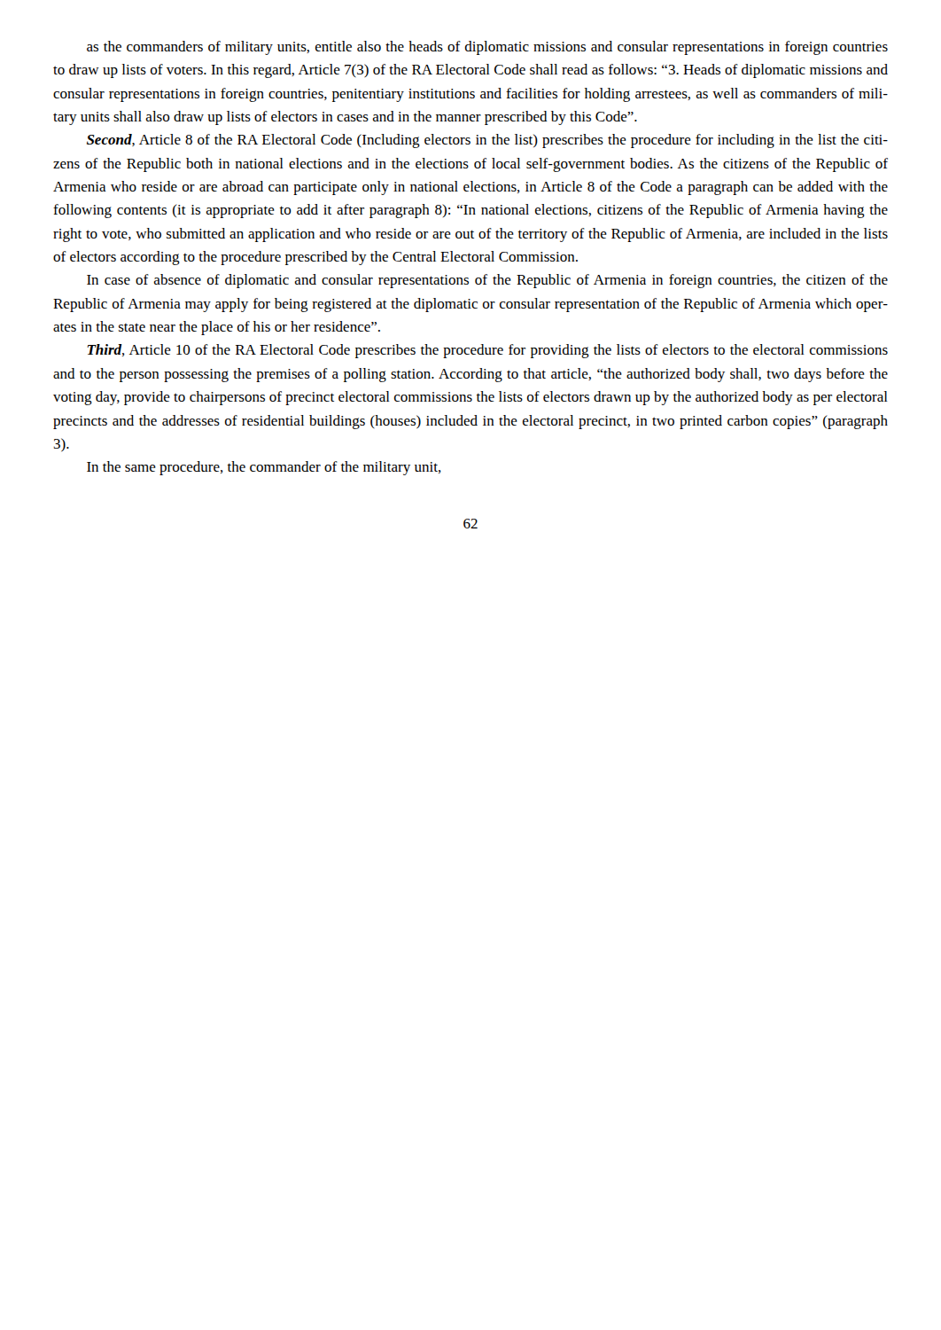as the commanders of military units, entitle also the heads of diplomatic missions and consular representations in foreign countries to draw up lists of voters. In this regard, Article 7(3) of the RA Electoral Code shall read as follows: “3. Heads of diplomatic missions and consular representations in foreign countries, penitentiary institutions and facilities for holding arrestees, as well as commanders of military units shall also draw up lists of electors in cases and in the manner prescribed by this Code”.
Second, Article 8 of the RA Electoral Code (Including electors in the list) prescribes the procedure for including in the list the citizens of the Republic both in national elections and in the elections of local self-government bodies. As the citizens of the Republic of Armenia who reside or are abroad can participate only in national elections, in Article 8 of the Code a paragraph can be added with the following contents (it is appropriate to add it after paragraph 8): “In national elections, citizens of the Republic of Armenia having the right to vote, who submitted an application and who reside or are out of the territory of the Republic of Armenia, are included in the lists of electors according to the procedure prescribed by the Central Electoral Commission.
In case of absence of diplomatic and consular representations of the Republic of Armenia in foreign countries, the citizen of the Republic of Armenia may apply for being registered at the diplomatic or consular representation of the Republic of Armenia which operates in the state near the place of his or her residence”.
Third, Article 10 of the RA Electoral Code prescribes the procedure for providing the lists of electors to the electoral commissions and to the person possessing the premises of a polling station. According to that article, “the authorized body shall, two days before the voting day, provide to chairpersons of precinct electoral commissions the lists of electors drawn up by the authorized body as per electoral precincts and the addresses of residential buildings (houses) included in the electoral precinct, in two printed carbon copies” (paragraph 3).
In the same procedure, the commander of the military unit,
62